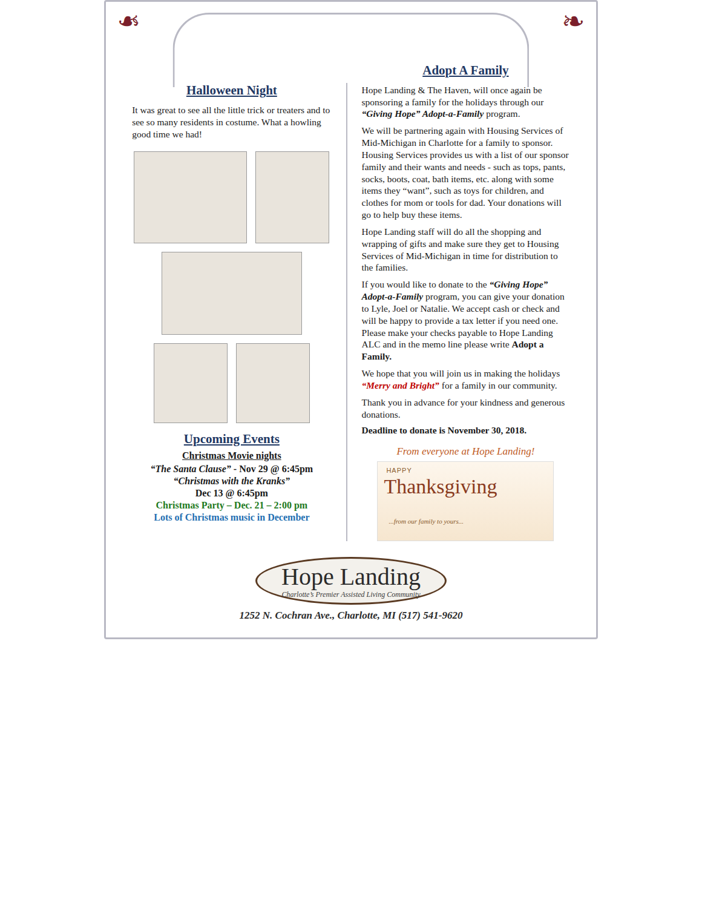❧
❧
Halloween Night
It was great to see all the little trick or treaters and to see so many residents in costume. What a howling good time we had!
Upcoming Events
Christmas Movie nights
“The Santa Clause” - Nov 29 @ 6:45pm
“Christmas with the Kranks”
Dec 13 @ 6:45pm
Christmas Party – Dec. 21 – 2:00 pm
Lots of Christmas music in December
Adopt A Family
Hope Landing & The Haven, will once again be sponsoring a family for the holidays through our “Giving Hope” Adopt-a-Family program.
We will be partnering again with Housing Services of Mid-Michigan in Charlotte for a family to sponsor. Housing Services provides us with a list of our sponsor family and their wants and needs - such as tops, pants, socks, boots, coat, bath items, etc. along with some items they “want”, such as toys for children, and clothes for mom or tools for dad. Your donations will go to help buy these items.
Hope Landing staff will do all the shopping and wrapping of gifts and make sure they get to Housing Services of Mid-Michigan in time for distribution to the families.
If you would like to donate to the “Giving Hope” Adopt-a-Family program, you can give your donation to Lyle, Joel or Natalie. We accept cash or check and will be happy to provide a tax letter if you need one. Please make your checks payable to Hope Landing ALC and in the memo line please write Adopt a Family.
We hope that you will join us in making the holidays “Merry and Bright” for a family in our community.
Thank you in advance for your kindness and generous donations.
Deadline to donate is November 30, 2018.
From everyone at Hope Landing!
HAPPY
Thanksgiving
...from our family to yours...
Hope Landing
Charlotte’s Premier Assisted Living Community
1252 N. Cochran Ave., Charlotte, MI (517) 541-9620